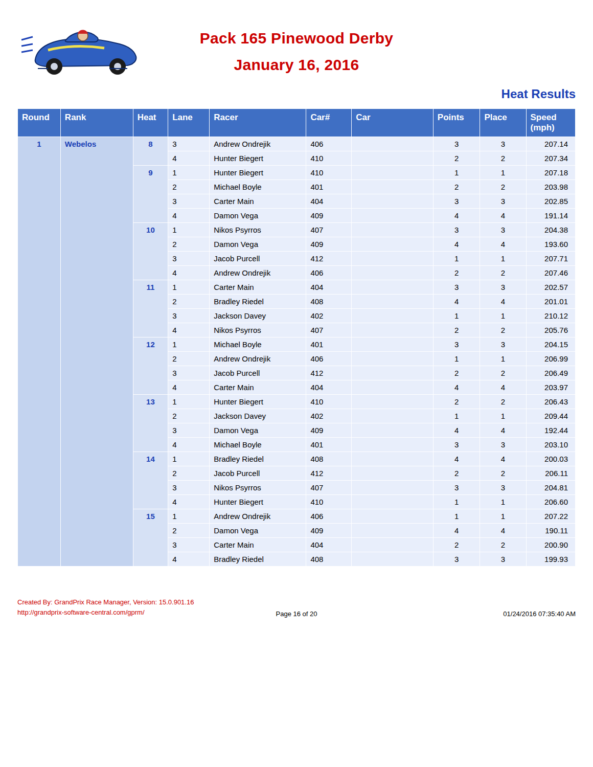Pack 165 Pinewood Derby
January 16, 2016
Heat Results
| Round | Rank | Heat | Lane | Racer | Car# | Car | Points | Place | Speed (mph) |
| --- | --- | --- | --- | --- | --- | --- | --- | --- | --- |
| 1 | Webelos | 8 | 3 | Andrew Ondrejik | 406 | | 3 | 3 | 207.14 |
| 4 | Hunter Biegert | 410 | | 2 | 2 | 207.34 |
| 9 | 1 | Hunter Biegert | 410 | | 1 | 1 | 207.18 |
| 2 | Michael Boyle | 401 | | 2 | 2 | 203.98 |
| 3 | Carter Main | 404 | | 3 | 3 | 202.85 |
| 4 | Damon Vega | 409 | | 4 | 4 | 191.14 |
| 10 | 1 | Nikos Psyrros | 407 | | 3 | 3 | 204.38 |
| 2 | Damon Vega | 409 | | 4 | 4 | 193.60 |
| 3 | Jacob Purcell | 412 | | 1 | 1 | 207.71 |
| 4 | Andrew Ondrejik | 406 | | 2 | 2 | 207.46 |
| 11 | 1 | Carter Main | 404 | | 3 | 3 | 202.57 |
| 2 | Bradley Riedel | 408 | | 4 | 4 | 201.01 |
| 3 | Jackson Davey | 402 | | 1 | 1 | 210.12 |
| 4 | Nikos Psyrros | 407 | | 2 | 2 | 205.76 |
| 12 | 1 | Michael Boyle | 401 | | 3 | 3 | 204.15 |
| 2 | Andrew Ondrejik | 406 | | 1 | 1 | 206.99 |
| 3 | Jacob Purcell | 412 | | 2 | 2 | 206.49 |
| 4 | Carter Main | 404 | | 4 | 4 | 203.97 |
| 13 | 1 | Hunter Biegert | 410 | | 2 | 2 | 206.43 |
| 2 | Jackson Davey | 402 | | 1 | 1 | 209.44 |
| 3 | Damon Vega | 409 | | 4 | 4 | 192.44 |
| 4 | Michael Boyle | 401 | | 3 | 3 | 203.10 |
| 14 | 1 | Bradley Riedel | 408 | | 4 | 4 | 200.03 |
| 2 | Jacob Purcell | 412 | | 2 | 2 | 206.11 |
| 3 | Nikos Psyrros | 407 | | 3 | 3 | 204.81 |
| 4 | Hunter Biegert | 410 | | 1 | 1 | 206.60 |
| 15 | 1 | Andrew Ondrejik | 406 | | 1 | 1 | 207.22 |
| 2 | Damon Vega | 409 | | 4 | 4 | 190.11 |
| 3 | Carter Main | 404 | | 2 | 2 | 200.90 |
| 4 | Bradley Riedel | 408 | | 3 | 3 | 199.93 |
Created By: GrandPrix Race Manager, Version: 15.0.901.16
http://grandprix-software-central.com/gprm/
Page 16 of 20
01/24/2016 07:35:40 AM